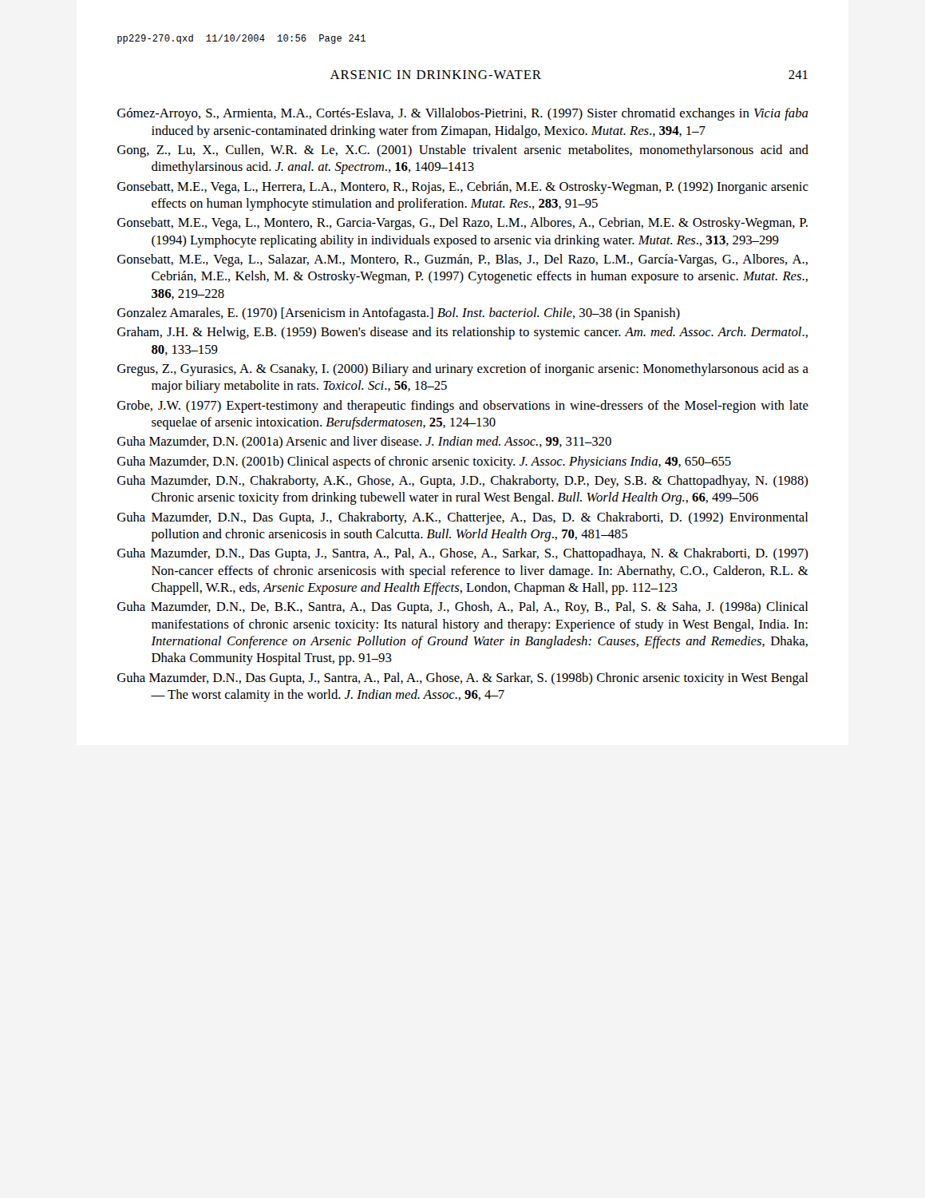pp229-270.qxd 11/10/2004 10:56 Page 241
ARSENIC IN DRINKING-WATER 241
Gómez-Arroyo, S., Armienta, M.A., Cortés-Eslava, J. & Villalobos-Pietrini, R. (1997) Sister chromatid exchanges in Vicia faba induced by arsenic-contaminated drinking water from Zimapan, Hidalgo, Mexico. Mutat. Res., 394, 1–7
Gong, Z., Lu, X., Cullen, W.R. & Le, X.C. (2001) Unstable trivalent arsenic metabolites, monomethylarsonous acid and dimethylarsinous acid. J. anal. at. Spectrom., 16, 1409–1413
Gonsebatt, M.E., Vega, L., Herrera, L.A., Montero, R., Rojas, E., Cebrián, M.E. & Ostrosky-Wegman, P. (1992) Inorganic arsenic effects on human lymphocyte stimulation and proliferation. Mutat. Res., 283, 91–95
Gonsebatt, M.E., Vega, L., Montero, R., Garcia-Vargas, G., Del Razo, L.M., Albores, A., Cebrian, M.E. & Ostrosky-Wegman, P. (1994) Lymphocyte replicating ability in individuals exposed to arsenic via drinking water. Mutat. Res., 313, 293–299
Gonsebatt, M.E., Vega, L., Salazar, A.M., Montero, R., Guzmán, P., Blas, J., Del Razo, L.M., García-Vargas, G., Albores, A., Cebrián, M.E., Kelsh, M. & Ostrosky-Wegman, P. (1997) Cytogenetic effects in human exposure to arsenic. Mutat. Res., 386, 219–228
Gonzalez Amarales, E. (1970) [Arsenicism in Antofagasta.] Bol. Inst. bacteriol. Chile, 30–38 (in Spanish)
Graham, J.H. & Helwig, E.B. (1959) Bowen's disease and its relationship to systemic cancer. Am. med. Assoc. Arch. Dermatol., 80, 133–159
Gregus, Z., Gyurasics, A. & Csanaky, I. (2000) Biliary and urinary excretion of inorganic arsenic: Monomethylarsonous acid as a major biliary metabolite in rats. Toxicol. Sci., 56, 18–25
Grobe, J.W. (1977) Expert-testimony and therapeutic findings and observations in wine-dressers of the Mosel-region with late sequelae of arsenic intoxication. Berufsdermatosen, 25, 124–130
Guha Mazumder, D.N. (2001a) Arsenic and liver disease. J. Indian med. Assoc., 99, 311–320
Guha Mazumder, D.N. (2001b) Clinical aspects of chronic arsenic toxicity. J. Assoc. Physicians India, 49, 650–655
Guha Mazumder, D.N., Chakraborty, A.K., Ghose, A., Gupta, J.D., Chakraborty, D.P., Dey, S.B. & Chattopadhyay, N. (1988) Chronic arsenic toxicity from drinking tubewell water in rural West Bengal. Bull. World Health Org., 66, 499–506
Guha Mazumder, D.N., Das Gupta, J., Chakraborty, A.K., Chatterjee, A., Das, D. & Chakraborti, D. (1992) Environmental pollution and chronic arsenicosis in south Calcutta. Bull. World Health Org., 70, 481–485
Guha Mazumder, D.N., Das Gupta, J., Santra, A., Pal, A., Ghose, A., Sarkar, S., Chattopadhaya, N. & Chakraborti, D. (1997) Non-cancer effects of chronic arsenicosis with special reference to liver damage. In: Abernathy, C.O., Calderon, R.L. & Chappell, W.R., eds, Arsenic Exposure and Health Effects, London, Chapman & Hall, pp. 112–123
Guha Mazumder, D.N., De, B.K., Santra, A., Das Gupta, J., Ghosh, A., Pal, A., Roy, B., Pal, S. & Saha, J. (1998a) Clinical manifestations of chronic arsenic toxicity: Its natural history and therapy: Experience of study in West Bengal, India. In: International Conference on Arsenic Pollution of Ground Water in Bangladesh: Causes, Effects and Remedies, Dhaka, Dhaka Community Hospital Trust, pp. 91–93
Guha Mazumder, D.N., Das Gupta, J., Santra, A., Pal, A., Ghose, A. & Sarkar, S. (1998b) Chronic arsenic toxicity in West Bengal — The worst calamity in the world. J. Indian med. Assoc., 96, 4–7